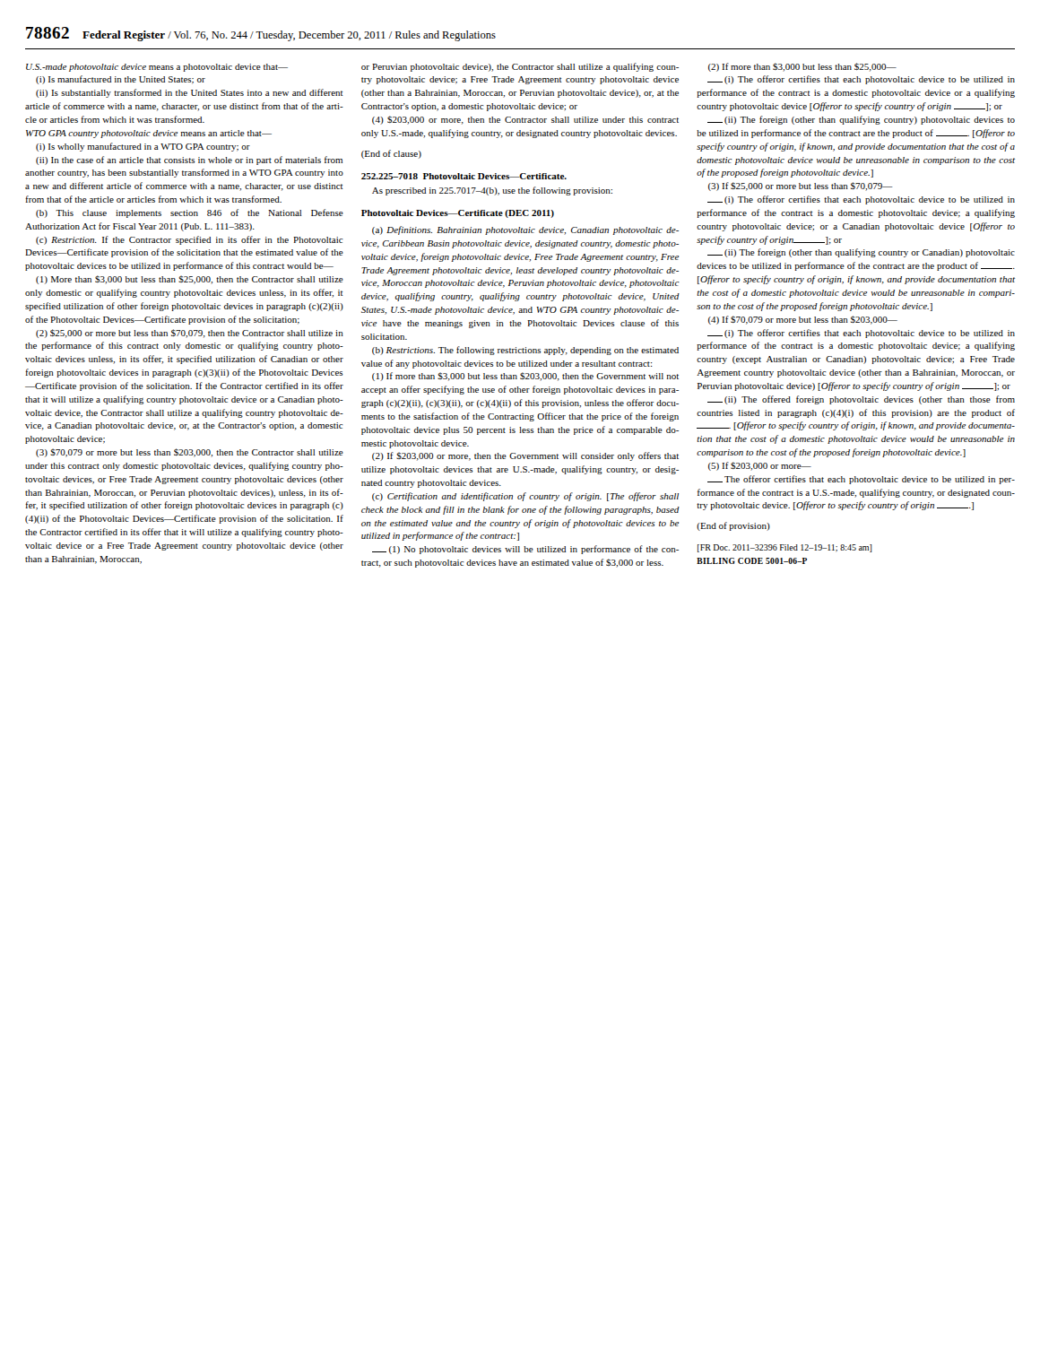78862
Federal Register / Vol. 76, No. 244 / Tuesday, December 20, 2011 / Rules and Regulations
U.S.-made photovoltaic device means a photovoltaic device that—
(i) Is manufactured in the United States; or
(ii) Is substantially transformed in the United States into a new and different article of commerce with a name, character, or use distinct from that of the article or articles from which it was transformed.
WTO GPA country photovoltaic device means an article that—
(i) Is wholly manufactured in a WTO GPA country; or
(ii) In the case of an article that consists in whole or in part of materials from another country, has been substantially transformed in a WTO GPA country into a new and different article of commerce with a name, character, or use distinct from that of the article or articles from which it was transformed.
(b) This clause implements section 846 of the National Defense Authorization Act for Fiscal Year 2011 (Pub. L. 111–383).
(c) Restriction. If the Contractor specified in its offer in the Photovoltaic Devices—Certificate provision of the solicitation that the estimated value of the photovoltaic devices to be utilized in performance of this contract would be—
(1) More than $3,000 but less than $25,000, then the Contractor shall utilize only domestic or qualifying country photovoltaic devices unless, in its offer, it specified utilization of other foreign photovoltaic devices in paragraph (c)(2)(ii) of the Photovoltaic Devices—Certificate provision of the solicitation;
(2) $25,000 or more but less than $70,079, then the Contractor shall utilize in the performance of this contract only domestic or qualifying country photovoltaic devices unless, in its offer, it specified utilization of Canadian or other foreign photovoltaic devices in paragraph (c)(3)(ii) of the Photovoltaic Devices—Certificate provision of the solicitation. If the Contractor certified in its offer that it will utilize a qualifying country photovoltaic device or a Canadian photovoltaic device, the Contractor shall utilize a qualifying country photovoltaic device, a Canadian photovoltaic device, or, at the Contractor's option, a domestic photovoltaic device;
(3) $70,079 or more but less than $203,000, then the Contractor shall utilize under this contract only domestic photovoltaic devices, qualifying country photovoltaic devices, or Free Trade Agreement country photovoltaic devices (other than Bahrainian, Moroccan, or Peruvian photovoltaic devices), unless, in its offer, it specified utilization of other foreign photovoltaic devices in paragraph (c)(4)(ii) of the Photovoltaic Devices—Certificate provision of the solicitation. If the Contractor certified in its offer that it will utilize a qualifying country photovoltaic device or a Free Trade Agreement country photovoltaic device (other than a Bahrainian, Moroccan,
or Peruvian photovoltaic device), the Contractor shall utilize a qualifying country photovoltaic device; a Free Trade Agreement country photovoltaic device (other than a Bahrainian, Moroccan, or Peruvian photovoltaic device), or, at the Contractor's option, a domestic photovoltaic device; or
(4) $203,000 or more, then the Contractor shall utilize under this contract only U.S.-made, qualifying country, or designated country photovoltaic devices.
(End of clause)
252.225–7018 Photovoltaic Devices—Certificate.
As prescribed in 225.7017–4(b), use the following provision:
Photovoltaic Devices—Certificate (DEC 2011)
(a) Definitions. Bahrainian photovoltaic device, Canadian photovoltaic device, Caribbean Basin photovoltaic device, designated country, domestic photovoltaic device, foreign photovoltaic device, Free Trade Agreement country, Free Trade Agreement photovoltaic device, least developed country photovoltaic device, Moroccan photovoltaic device, Peruvian photovoltaic device, photovoltaic device, qualifying country, qualifying country photovoltaic device, United States, U.S.-made photovoltaic device, and WTO GPA country photovoltaic device have the meanings given in the Photovoltaic Devices clause of this solicitation.
(b) Restrictions. The following restrictions apply, depending on the estimated value of any photovoltaic devices to be utilized under a resultant contract:
(1) If more than $3,000 but less than $203,000, then the Government will not accept an offer specifying the use of other foreign photovoltaic devices in paragraph (c)(2)(ii), (c)(3)(ii), or (c)(4)(ii) of this provision, unless the offeror documents to the satisfaction of the Contracting Officer that the price of the foreign photovoltaic device plus 50 percent is less than the price of a comparable domestic photovoltaic device.
(2) If $203,000 or more, then the Government will consider only offers that utilize photovoltaic devices that are U.S.-made, qualifying country, or designated country photovoltaic devices.
(c) Certification and identification of country of origin. [The offeror shall check the block and fill in the blank for one of the following paragraphs, based on the estimated value and the country of origin of photovoltaic devices to be utilized in performance of the contract:]
(1) No photovoltaic devices will be utilized in performance of the contract, or such photovoltaic devices have an estimated value of $3,000 or less.
(2) If more than $3,000 but less than $25,000—
(i) The offeror certifies that each photovoltaic device to be utilized in performance of the contract is a domestic photovoltaic device or a qualifying country photovoltaic device [Offeror to specify country of origin ]; or
(ii) The foreign (other than qualifying country) photovoltaic devices to be utilized in performance of the contract are the product of . [Offeror to specify country of origin, if known, and provide documentation that the cost of a domestic photovoltaic device would be unreasonable in comparison to the cost of the proposed foreign photovoltaic device.]
(3) If $25,000 or more but less than $70,079—
(i) The offeror certifies that each photovoltaic device to be utilized in performance of the contract is a domestic photovoltaic device; a qualifying country photovoltaic device; or a Canadian photovoltaic device [Offeror to specify country of origin ]; or
(ii) The foreign (other than qualifying country or Canadian) photovoltaic devices to be utilized in performance of the contract are the product of . [Offeror to specify country of origin, if known, and provide documentation that the cost of a domestic photovoltaic device would be unreasonable in comparison to the cost of the proposed foreign photovoltaic device.]
(4) If $70,079 or more but less than $203,000—
(i) The offeror certifies that each photovoltaic device to be utilized in performance of the contract is a domestic photovoltaic device; a qualifying country (except Australian or Canadian) photovoltaic device; a Free Trade Agreement country photovoltaic device (other than a Bahrainian, Moroccan, or Peruvian photovoltaic device) [Offeror to specify country of origin ]; or
(ii) The offered foreign photovoltaic devices (other than those from countries listed in paragraph (c)(4)(i) of this provision) are the product of . [Offeror to specify country of origin, if known, and provide documentation that the cost of a domestic photovoltaic device would be unreasonable in comparison to the cost of the proposed foreign photovoltaic device.]
(5) If $203,000 or more—
The offeror certifies that each photovoltaic device to be utilized in performance of the contract is a U.S.-made, qualifying country, or designated country photovoltaic device. [Offeror to specify country of origin .]
(End of provision)
[FR Doc. 2011–32396 Filed 12–19–11; 8:45 am]
BILLING CODE 5001–06–P